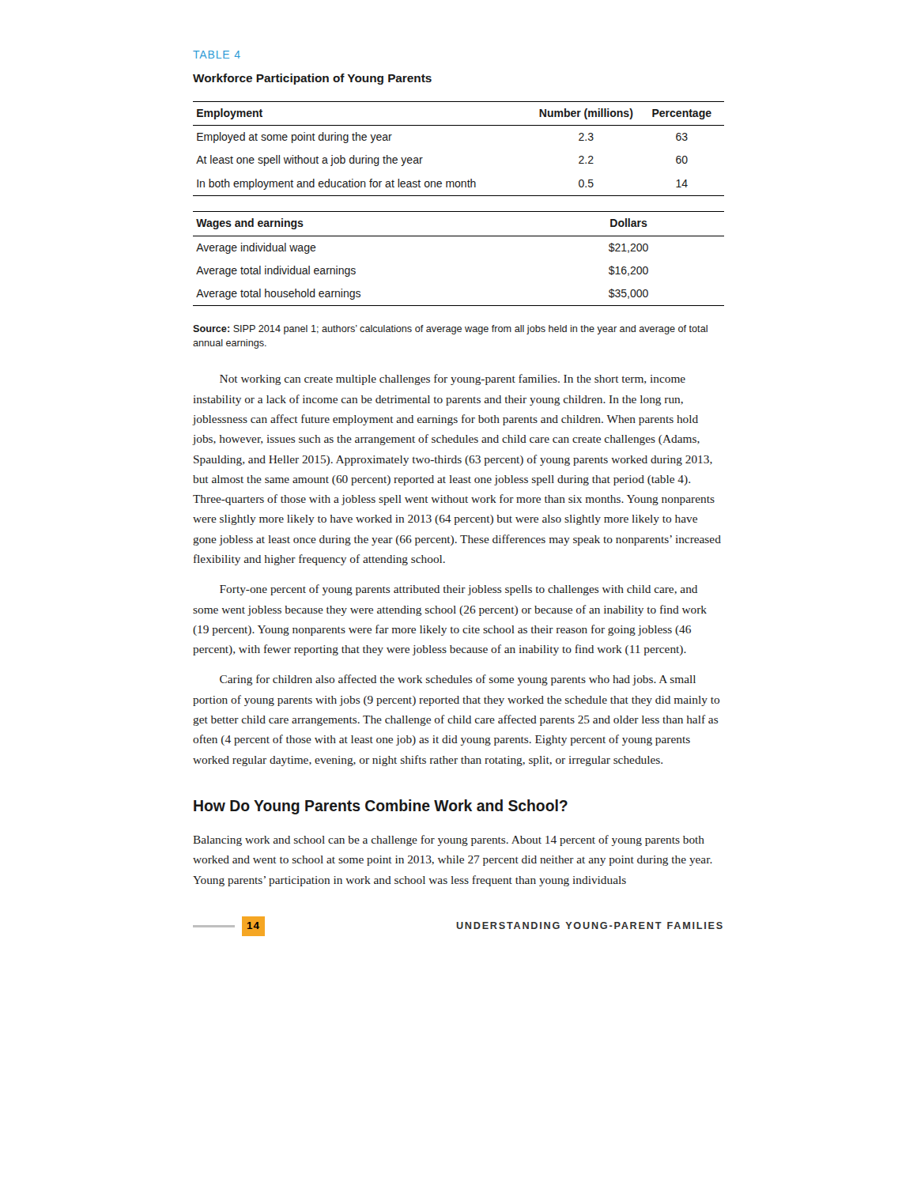TABLE 4
Workforce Participation of Young Parents
| Employment | Number (millions) | Percentage |
| --- | --- | --- |
| Employed at some point during the year | 2.3 | 63 |
| At least one spell without a job during the year | 2.2 | 60 |
| In both employment and education for at least one month | 0.5 | 14 |
| Wages and earnings | Dollars |
| --- | --- |
| Average individual wage | $21,200 |
| Average total individual earnings | $16,200 |
| Average total household earnings | $35,000 |
Source: SIPP 2014 panel 1; authors’ calculations of average wage from all jobs held in the year and average of total annual earnings.
Not working can create multiple challenges for young-parent families. In the short term, income instability or a lack of income can be detrimental to parents and their young children. In the long run, joblessness can affect future employment and earnings for both parents and children. When parents hold jobs, however, issues such as the arrangement of schedules and child care can create challenges (Adams, Spaulding, and Heller 2015). Approximately two-thirds (63 percent) of young parents worked during 2013, but almost the same amount (60 percent) reported at least one jobless spell during that period (table 4). Three-quarters of those with a jobless spell went without work for more than six months. Young nonparents were slightly more likely to have worked in 2013 (64 percent) but were also slightly more likely to have gone jobless at least once during the year (66 percent). These differences may speak to nonparents’ increased flexibility and higher frequency of attending school.
Forty-one percent of young parents attributed their jobless spells to challenges with child care, and some went jobless because they were attending school (26 percent) or because of an inability to find work (19 percent). Young nonparents were far more likely to cite school as their reason for going jobless (46 percent), with fewer reporting that they were jobless because of an inability to find work (11 percent).
Caring for children also affected the work schedules of some young parents who had jobs. A small portion of young parents with jobs (9 percent) reported that they worked the schedule that they did mainly to get better child care arrangements. The challenge of child care affected parents 25 and older less than half as often (4 percent of those with at least one job) as it did young parents. Eighty percent of young parents worked regular daytime, evening, or night shifts rather than rotating, split, or irregular schedules.
How Do Young Parents Combine Work and School?
Balancing work and school can be a challenge for young parents. About 14 percent of young parents both worked and went to school at some point in 2013, while 27 percent did neither at any point during the year. Young parents’ participation in work and school was less frequent than young individuals
14
UNDERSTANDING YOUNG-PARENT FAMILIES